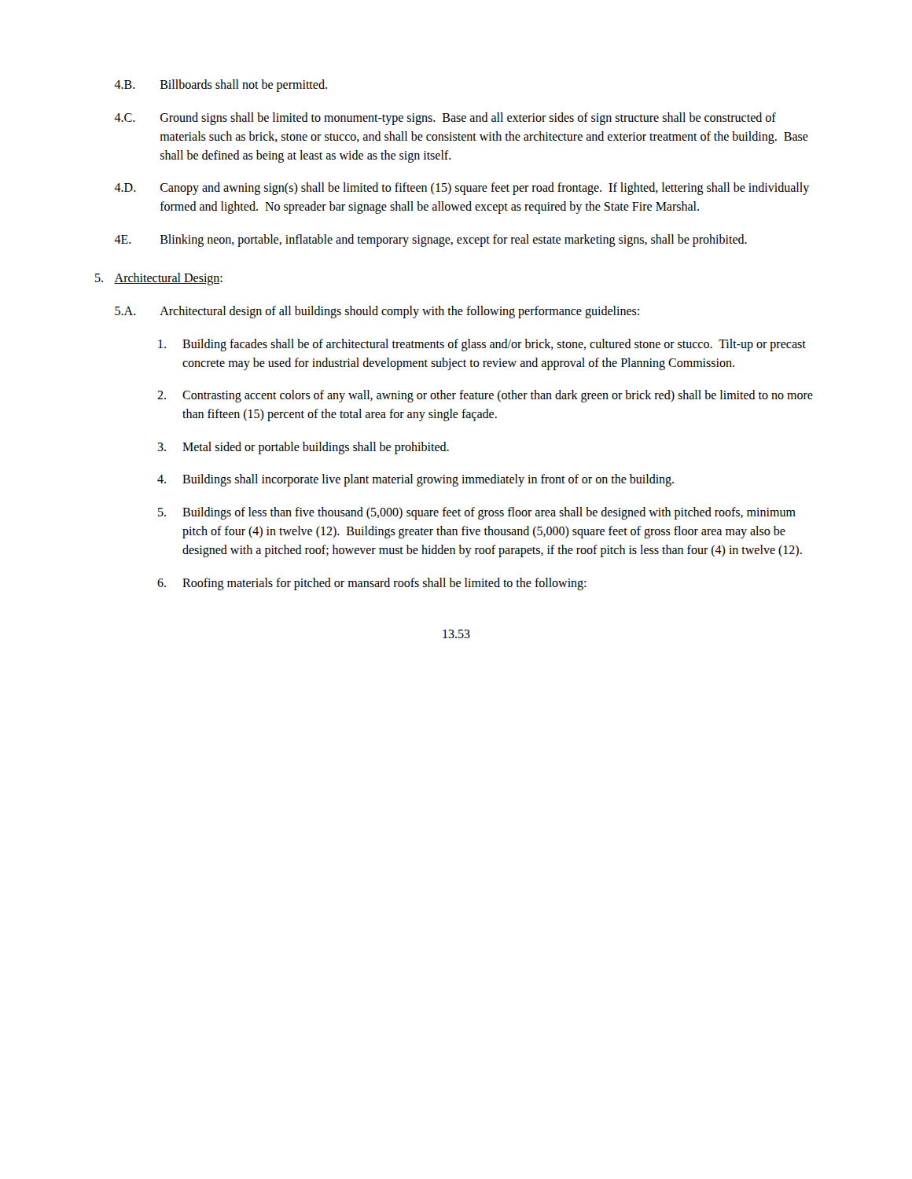4.B. Billboards shall not be permitted.
4.C. Ground signs shall be limited to monument-type signs. Base and all exterior sides of sign structure shall be constructed of materials such as brick, stone or stucco, and shall be consistent with the architecture and exterior treatment of the building. Base shall be defined as being at least as wide as the sign itself.
4.D. Canopy and awning sign(s) shall be limited to fifteen (15) square feet per road frontage. If lighted, lettering shall be individually formed and lighted. No spreader bar signage shall be allowed except as required by the State Fire Marshal.
4E. Blinking neon, portable, inflatable and temporary signage, except for real estate marketing signs, shall be prohibited.
5. Architectural Design:
5.A. Architectural design of all buildings should comply with the following performance guidelines:
1. Building facades shall be of architectural treatments of glass and/or brick, stone, cultured stone or stucco. Tilt-up or precast concrete may be used for industrial development subject to review and approval of the Planning Commission.
2. Contrasting accent colors of any wall, awning or other feature (other than dark green or brick red) shall be limited to no more than fifteen (15) percent of the total area for any single façade.
3. Metal sided or portable buildings shall be prohibited.
4. Buildings shall incorporate live plant material growing immediately in front of or on the building.
5. Buildings of less than five thousand (5,000) square feet of gross floor area shall be designed with pitched roofs, minimum pitch of four (4) in twelve (12). Buildings greater than five thousand (5,000) square feet of gross floor area may also be designed with a pitched roof; however must be hidden by roof parapets, if the roof pitch is less than four (4) in twelve (12).
6. Roofing materials for pitched or mansard roofs shall be limited to the following:
13.53